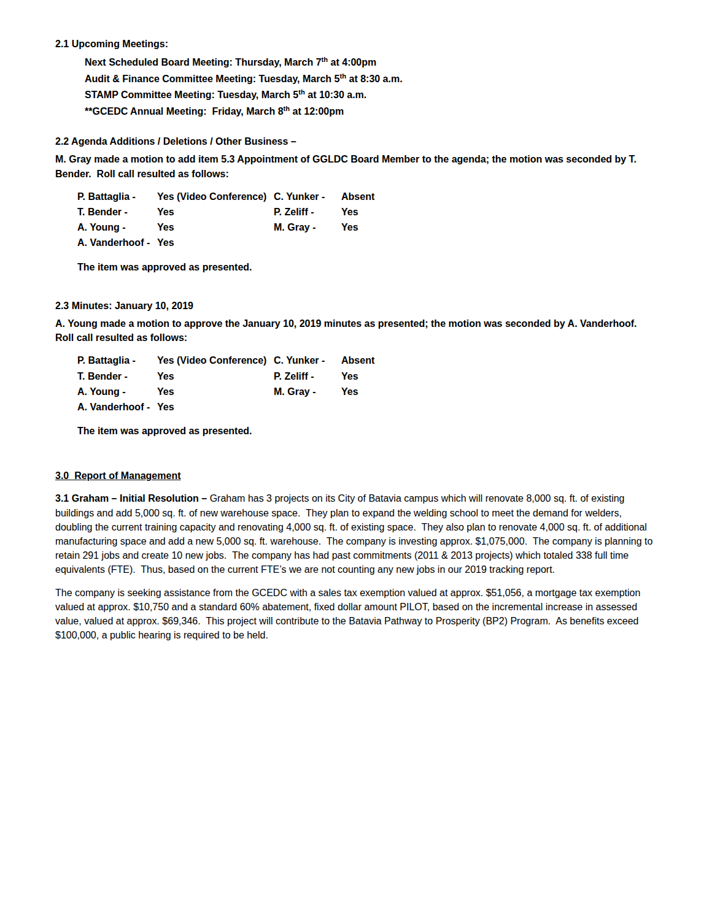2.1 Upcoming Meetings:
Next Scheduled Board Meeting: Thursday, March 7th at 4:00pm
Audit & Finance Committee Meeting: Tuesday, March 5th at 8:30 a.m.
STAMP Committee Meeting: Tuesday, March 5th at 10:30 a.m.
**GCEDC Annual Meeting: Friday, March 8th at 12:00pm
2.2 Agenda Additions / Deletions / Other Business –
M. Gray made a motion to add item 5.3 Appointment of GGLDC Board Member to the agenda; the motion was seconded by T. Bender. Roll call resulted as follows:
| P. Battaglia - | Yes (Video Conference) | C. Yunker - | Absent |
| T. Bender - | Yes | P. Zeliff - | Yes |
| A. Young - | Yes | M. Gray - | Yes |
| A. Vanderhoof - | Yes | | |
The item was approved as presented.
2.3 Minutes: January 10, 2019
A. Young made a motion to approve the January 10, 2019 minutes as presented; the motion was seconded by A. Vanderhoof. Roll call resulted as follows:
| P. Battaglia - | Yes (Video Conference) | C. Yunker - | Absent |
| T. Bender - | Yes | P. Zeliff - | Yes |
| A. Young - | Yes | M. Gray - | Yes |
| A. Vanderhoof - | Yes | | |
The item was approved as presented.
3.0 Report of Management
3.1 Graham – Initial Resolution – Graham has 3 projects on its City of Batavia campus which will renovate 8,000 sq. ft. of existing buildings and add 5,000 sq. ft. of new warehouse space. They plan to expand the welding school to meet the demand for welders, doubling the current training capacity and renovating 4,000 sq. ft. of existing space. They also plan to renovate 4,000 sq. ft. of additional manufacturing space and add a new 5,000 sq. ft. warehouse. The company is investing approx. $1,075,000. The company is planning to retain 291 jobs and create 10 new jobs. The company has had past commitments (2011 & 2013 projects) which totaled 338 full time equivalents (FTE). Thus, based on the current FTE’s we are not counting any new jobs in our 2019 tracking report.
The company is seeking assistance from the GCEDC with a sales tax exemption valued at approx. $51,056, a mortgage tax exemption valued at approx. $10,750 and a standard 60% abatement, fixed dollar amount PILOT, based on the incremental increase in assessed value, valued at approx. $69,346. This project will contribute to the Batavia Pathway to Prosperity (BP2) Program. As benefits exceed $100,000, a public hearing is required to be held.